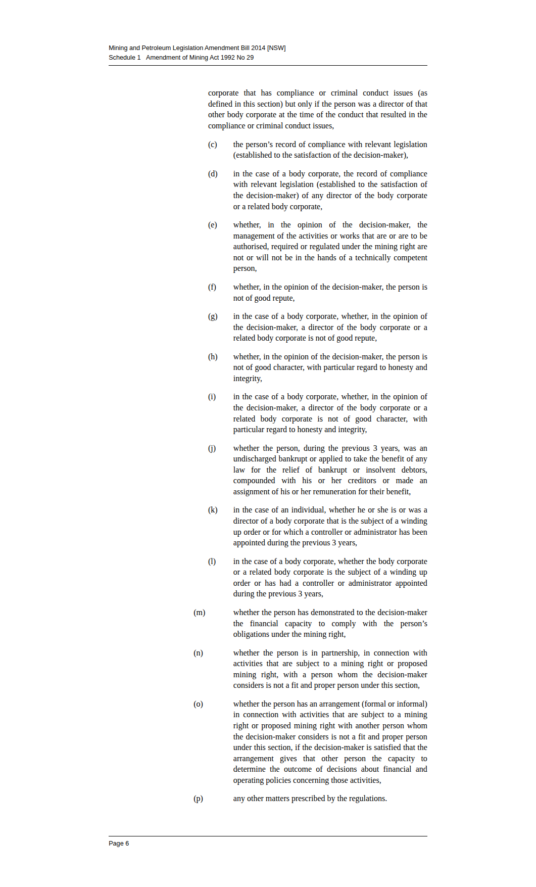Mining and Petroleum Legislation Amendment Bill 2014 [NSW]
Schedule 1 Amendment of Mining Act 1992 No 29
corporate that has compliance or criminal conduct issues (as defined in this section) but only if the person was a director of that other body corporate at the time of the conduct that resulted in the compliance or criminal conduct issues,
(c) the person’s record of compliance with relevant legislation (established to the satisfaction of the decision-maker),
(d) in the case of a body corporate, the record of compliance with relevant legislation (established to the satisfaction of the decision-maker) of any director of the body corporate or a related body corporate,
(e) whether, in the opinion of the decision-maker, the management of the activities or works that are or are to be authorised, required or regulated under the mining right are not or will not be in the hands of a technically competent person,
(f) whether, in the opinion of the decision-maker, the person is not of good repute,
(g) in the case of a body corporate, whether, in the opinion of the decision-maker, a director of the body corporate or a related body corporate is not of good repute,
(h) whether, in the opinion of the decision-maker, the person is not of good character, with particular regard to honesty and integrity,
(i) in the case of a body corporate, whether, in the opinion of the decision-maker, a director of the body corporate or a related body corporate is not of good character, with particular regard to honesty and integrity,
(j) whether the person, during the previous 3 years, was an undischarged bankrupt or applied to take the benefit of any law for the relief of bankrupt or insolvent debtors, compounded with his or her creditors or made an assignment of his or her remuneration for their benefit,
(k) in the case of an individual, whether he or she is or was a director of a body corporate that is the subject of a winding up order or for which a controller or administrator has been appointed during the previous 3 years,
(l) in the case of a body corporate, whether the body corporate or a related body corporate is the subject of a winding up order or has had a controller or administrator appointed during the previous 3 years,
(m) whether the person has demonstrated to the decision-maker the financial capacity to comply with the person’s obligations under the mining right,
(n) whether the person is in partnership, in connection with activities that are subject to a mining right or proposed mining right, with a person whom the decision-maker considers is not a fit and proper person under this section,
(o) whether the person has an arrangement (formal or informal) in connection with activities that are subject to a mining right or proposed mining right with another person whom the decision-maker considers is not a fit and proper person under this section, if the decision-maker is satisfied that the arrangement gives that other person the capacity to determine the outcome of decisions about financial and operating policies concerning those activities,
(p) any other matters prescribed by the regulations.
Page 6